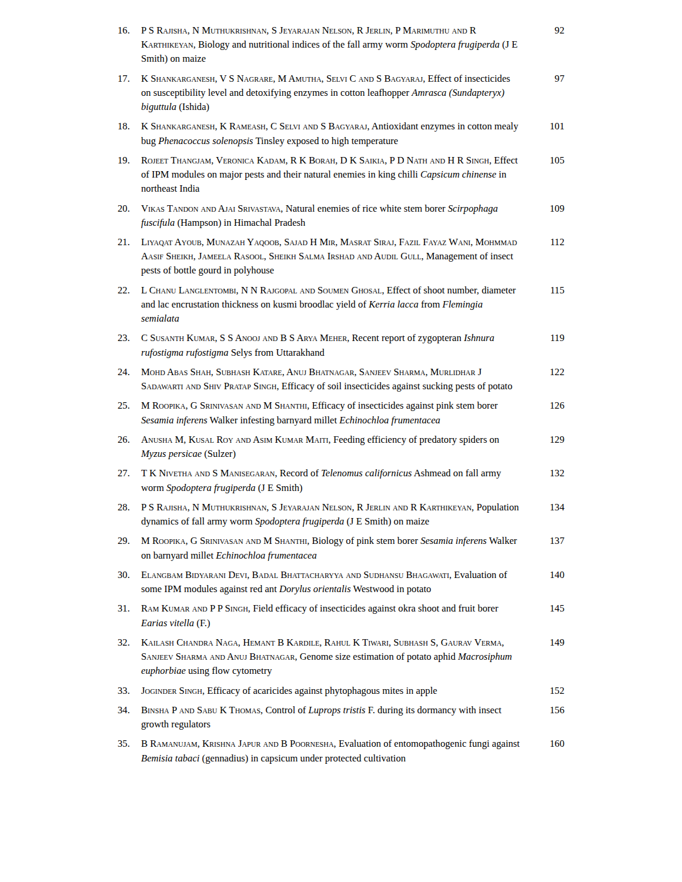16.
P S Rajisha, N Muthukrishnan, S Jeyarajan Nelson, R Jerlin, P Marimuthu and R Karthikeyan, Biology and nutritional indices of the fall army worm Spodoptera frugiperda (J E Smith) on maize
92
17.
K Shankarganesh, V S Nagrare, M Amutha, Selvi C and S Bagyaraj, Effect of insecticides on susceptibility level and detoxifying enzymes in cotton leafhopper Amrasca (Sundapteryx) biguttula (Ishida)
97
18.
K Shankarganesh, K Rameash, C Selvi and S Bagyaraj, Antioxidant enzymes in cotton mealy bug Phenacoccus solenopsis Tinsley exposed to high temperature
101
19.
Rojeet Thangjam, Veronica Kadam, R K Borah, D K Saikia, P D Nath and H R Singh, Effect of IPM modules on major pests and their natural enemies in king chilli Capsicum chinense in northeast India
105
20.
Vikas Tandon and Ajai Srivastava, Natural enemies of rice white stem borer Scirpophaga fuscifula (Hampson) in Himachal Pradesh
109
21.
Liyaqat Ayoub, Munazah Yaqoob, Sajad H Mir, Masrat Siraj, Fazil Fayaz Wani, Mohmmad Aasif Sheikh, Jameela Rasool, Sheikh Salma Irshad and Audil Gull, Management of insect pests of bottle gourd in polyhouse
112
22.
L Chanu Langlentombi, N N Rajgopal and Soumen Ghosal, Effect of shoot number, diameter and lac encrustation thickness on kusmi broodlac yield of Kerria lacca from Flemingia semialata
115
23.
C Susanth Kumar, S S Anooj and B S Arya Meher, Recent report of zygopteran Ishnura rufostigma rufostigma Selys from Uttarakhand
119
24.
Mohd Abas Shah, Subhash Katare, Anuj Bhatnagar, Sanjeev Sharma, Murlidhar J Sadawarti and Shiv Pratap Singh, Efficacy of soil insecticides against sucking pests of potato
122
25.
M Roopika, G Srinivasan and M Shanthi, Efficacy of insecticides against pink stem borer Sesamia inferens Walker infesting barnyard millet Echinochloa frumentacea
126
26.
Anusha M, Kusal Roy and Asim Kumar Maiti, Feeding efficiency of predatory spiders on Myzus persicae (Sulzer)
129
27.
T K Nivetha and S Manisegaran, Record of Telenomus californicus Ashmead on fall army worm Spodoptera frugiperda (J E Smith)
132
28.
P S Rajisha, N Muthukrishnan, S Jeyarajan Nelson, R Jerlin and R Karthikeyan, Population dynamics of fall army worm Spodoptera frugiperda (J E Smith) on maize
134
29.
M Roopika, G Srinivasan and M Shanthi, Biology of pink stem borer Sesamia inferens Walker on barnyard millet Echinochloa frumentacea
137
30.
Elangbam Bidyarani Devi, Badal Bhattacharyya and Sudhansu Bhagawati, Evaluation of some IPM modules against red ant Dorylus orientalis Westwood in potato
140
31.
Ram Kumar and P P Singh, Field efficacy of insecticides against okra shoot and fruit borer Earias vitella (F.)
145
32.
Kailash Chandra Naga, Hemant B Kardile, Rahul K Tiwari, Subhash S, Gaurav Verma, Sanjeev Sharma and Anuj Bhatnagar, Genome size estimation of potato aphid Macrosiphum euphorbiae using flow cytometry
149
33.
Joginder Singh, Efficacy of acaricides against phytophagous mites in apple
152
34.
Binsha P and Sabu K Thomas, Control of Luprops tristis F. during its dormancy with insect growth regulators
156
35.
B Ramanujam, Krishna Japur and B Poornesha, Evaluation of entomopathogenic fungi against Bemisia tabaci (gennadius) in capsicum under protected cultivation
160